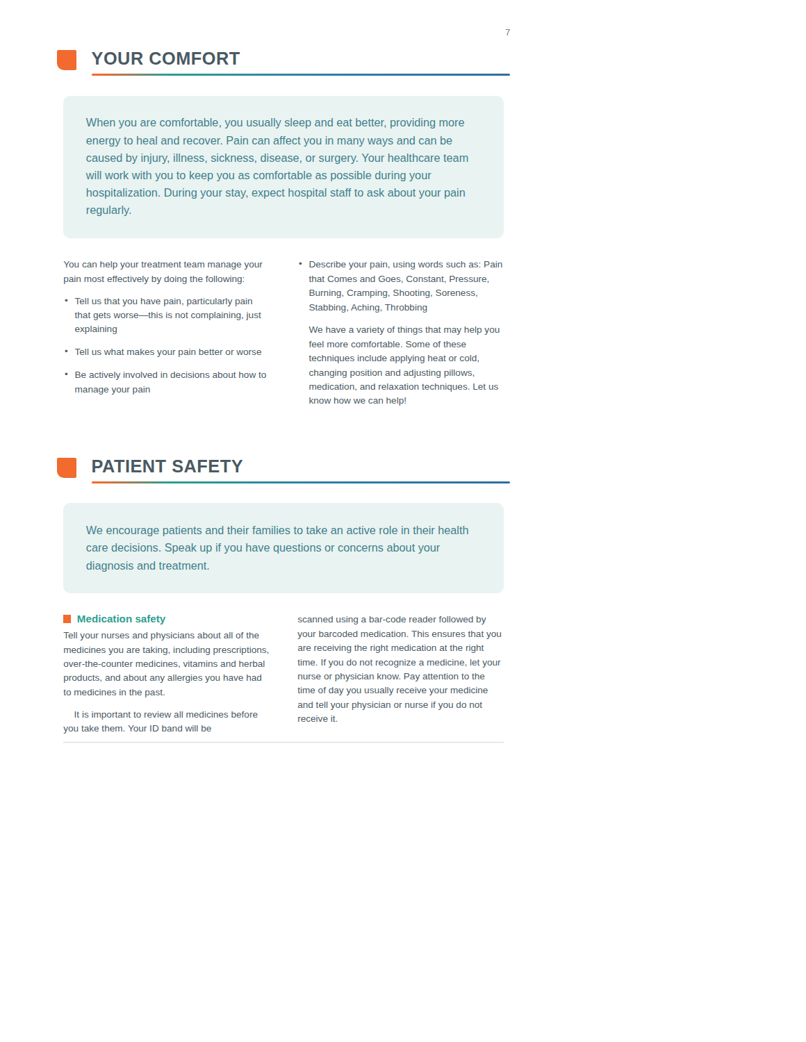7
Your Comfort
When you are comfortable, you usually sleep and eat better, providing more energy to heal and recover. Pain can affect you in many ways and can be caused by injury, illness, sickness, disease, or surgery. Your healthcare team will work with you to keep you as comfortable as possible during your hospitalization. During your stay, expect hospital staff to ask about your pain regularly.
You can help your treatment team manage your pain most effectively by doing the following:
Tell us that you have pain, particularly pain that gets worse—this is not complaining, just explaining
Tell us what makes your pain better or worse
Be actively involved in decisions about how to manage your pain
Describe your pain, using words such as: Pain that Comes and Goes, Constant, Pressure, Burning, Cramping, Shooting, Soreness, Stabbing, Aching, Throbbing
We have a variety of things that may help you feel more comfortable. Some of these techniques include applying heat or cold, changing position and adjusting pillows, medication, and relaxation techniques. Let us know how we can help!
Patient Safety
We encourage patients and their families to take an active role in their health care decisions. Speak up if you have questions or concerns about your diagnosis and treatment.
Medication safety
Tell your nurses and physicians about all of the medicines you are taking, including prescriptions, over-the-counter medicines, vitamins and herbal products, and about any allergies you have had to medicines in the past.
It is important to review all medicines before you take them. Your ID band will be
scanned using a bar-code reader followed by your barcoded medication. This ensures that you are receiving the right medication at the right time. If you do not recognize a medicine, let your nurse or physician know. Pay attention to the time of day you usually receive your medicine and tell your physician or nurse if you do not receive it.